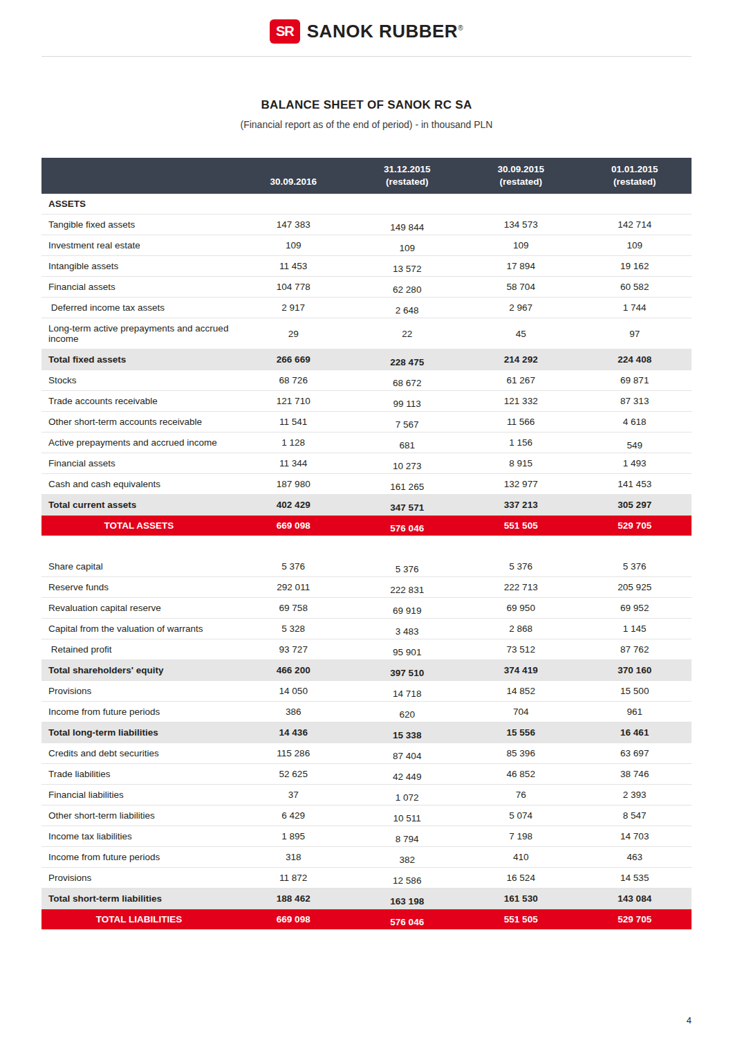SR SANOK RUBBER®
BALANCE SHEET OF SANOK RC SA
(Financial report as of the end of period) - in thousand PLN
| | 30.09.2016 | 31.12.2015 (restated) | 30.09.2015 (restated) | 01.01.2015 (restated) |
| --- | --- | --- | --- | --- |
| ASSETS | | | | |
| Tangible fixed assets | 147 383 | 149 844 | 134 573 | 142 714 |
| Investment real estate | 109 | 109 | 109 | 109 |
| Intangible assets | 11 453 | 13 572 | 17 894 | 19 162 |
| Financial assets | 104 778 | 62 280 | 58 704 | 60 582 |
| Deferred income tax assets | 2 917 | 2 648 | 2 967 | 1 744 |
| Long-term active prepayments and accrued income | 29 | 22 | 45 | 97 |
| Total fixed assets | 266 669 | 228 475 | 214 292 | 224 408 |
| Stocks | 68 726 | 68 672 | 61 267 | 69 871 |
| Trade accounts receivable | 121 710 | 99 113 | 121 332 | 87 313 |
| Other short-term accounts receivable | 11 541 | 7 567 | 11 566 | 4 618 |
| Active prepayments and accrued income | 1 128 | 681 | 1 156 | 549 |
| Financial assets | 11 344 | 10 273 | 8 915 | 1 493 |
| Cash and cash equivalents | 187 980 | 161 265 | 132 977 | 141 453 |
| Total current assets | 402 429 | 347 571 | 337 213 | 305 297 |
| TOTAL ASSETS | 669 098 | 576 046 | 551 505 | 529 705 |
| Share capital | 5 376 | 5 376 | 5 376 | 5 376 |
| Reserve funds | 292 011 | 222 831 | 222 713 | 205 925 |
| Revaluation capital reserve | 69 758 | 69 919 | 69 950 | 69 952 |
| Capital from the valuation of warrants | 5 328 | 3 483 | 2 868 | 1 145 |
| Retained profit | 93 727 | 95 901 | 73 512 | 87 762 |
| Total shareholders' equity | 466 200 | 397 510 | 374 419 | 370 160 |
| Provisions | 14 050 | 14 718 | 14 852 | 15 500 |
| Income from future periods | 386 | 620 | 704 | 961 |
| Total long-term liabilities | 14 436 | 15 338 | 15 556 | 16 461 |
| Credits and debt securities | 115 286 | 87 404 | 85 396 | 63 697 |
| Trade liabilities | 52 625 | 42 449 | 46 852 | 38 746 |
| Financial liabilities | 37 | 1 072 | 76 | 2 393 |
| Other short-term liabilities | 6 429 | 10 511 | 5 074 | 8 547 |
| Income tax liabilities | 1 895 | 8 794 | 7 198 | 14 703 |
| Income from future periods | 318 | 382 | 410 | 463 |
| Provisions | 11 872 | 12 586 | 16 524 | 14 535 |
| Total short-term liabilities | 188 462 | 163 198 | 161 530 | 143 084 |
| TOTAL LIABILITIES | 669 098 | 576 046 | 551 505 | 529 705 |
4